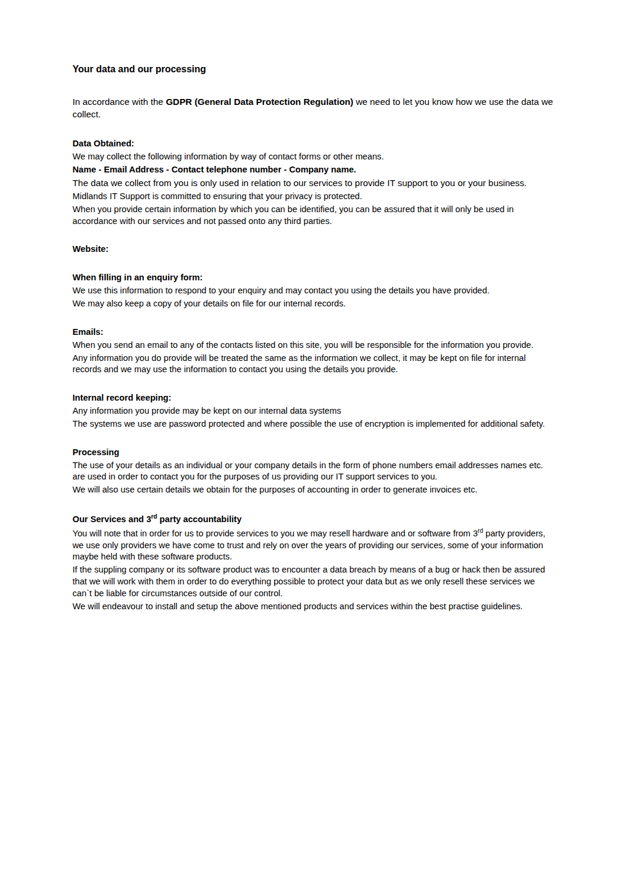Your data and our processing
In accordance with the GDPR (General Data Protection Regulation) we need to let you know how we use the data we collect.
Data Obtained:
We may collect the following information by way of contact forms or other means.
Name - Email Address - Contact telephone number - Company name.
The data we collect from you is only used in relation to our services to provide IT support to you or your business.
Midlands IT Support is committed to ensuring that your privacy is protected.
When you provide certain information by which you can be identified, you can be assured that it will only be used in accordance with our services and not passed onto any third parties.
Website:
When filling in an enquiry form:
We use this information to respond to your enquiry and may contact you using the details you have provided.
We may also keep a copy of your details on file for our internal records.
Emails:
When you send an email to any of the contacts listed on this site, you will be responsible for the information you provide.
Any information you do provide will be treated the same as the information we collect, it may be kept on file for internal records and we may use the information to contact you using the details you provide.
Internal record keeping:
Any information you provide may be kept on our internal data systems
The systems we use are password protected and where possible the use of encryption is implemented for additional safety.
Processing
The use of your details as an individual or your company details in the form of phone numbers email addresses names etc. are used in order to contact you for the purposes of us providing our IT support services to you.
We will also use certain details we obtain for the purposes of accounting in order to generate invoices etc.
Our Services and 3rd party accountability
You will note that in order for us to provide services to you we may resell hardware and or software from 3rd party providers, we use only providers we have come to trust and rely on over the years of providing our services, some of your information maybe held with these software products.
If the suppling company or its software product was to encounter a data breach by means of a bug or hack then be assured that we will work with them in order to do everything possible to protect your data but as we only resell these services we can`t be liable for circumstances outside of our control.
We will endeavour to install and setup the above mentioned products and services within the best practise guidelines.